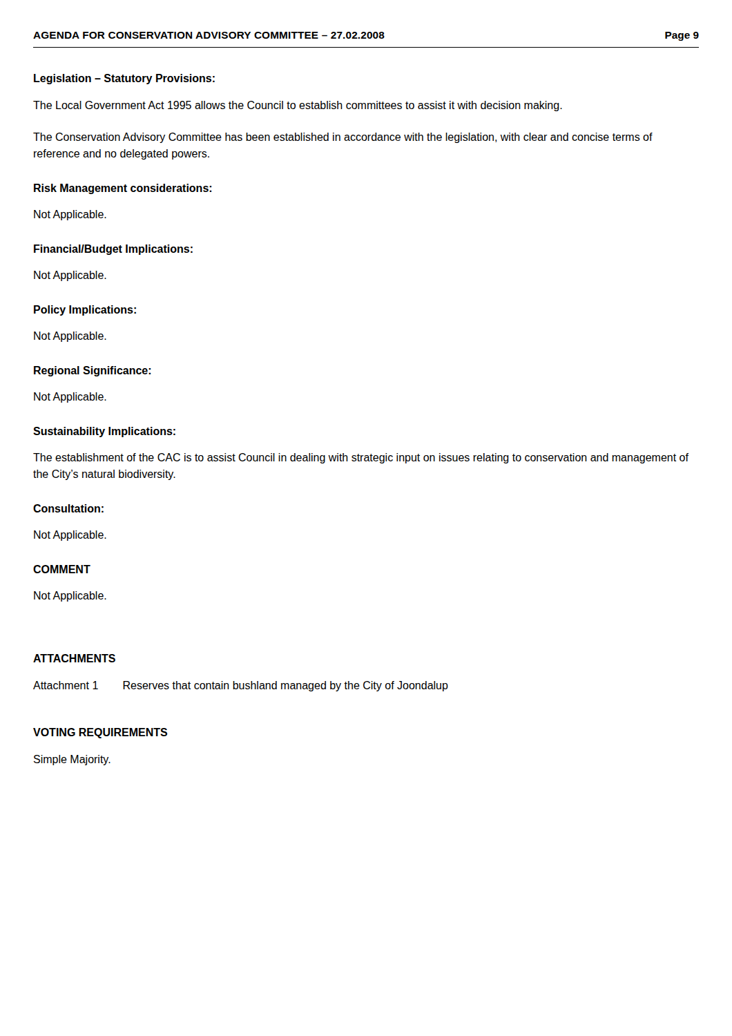AGENDA FOR CONSERVATION ADVISORY COMMITTEE – 27.02.2008 Page 9
Legislation – Statutory Provisions:
The Local Government Act 1995 allows the Council to establish committees to assist it with decision making.
The Conservation Advisory Committee has been established in accordance with the legislation, with clear and concise terms of reference and no delegated powers.
Risk Management considerations:
Not Applicable.
Financial/Budget Implications:
Not Applicable.
Policy Implications:
Not Applicable.
Regional Significance:
Not Applicable.
Sustainability Implications:
The establishment of the CAC is to assist Council in dealing with strategic input on issues relating to conservation and management of the City’s natural biodiversity.
Consultation:
Not Applicable.
COMMENT
Not Applicable.
ATTACHMENTS
Attachment 1
Reserves that contain bushland managed by the City of Joondalup
VOTING REQUIREMENTS
Simple Majority.